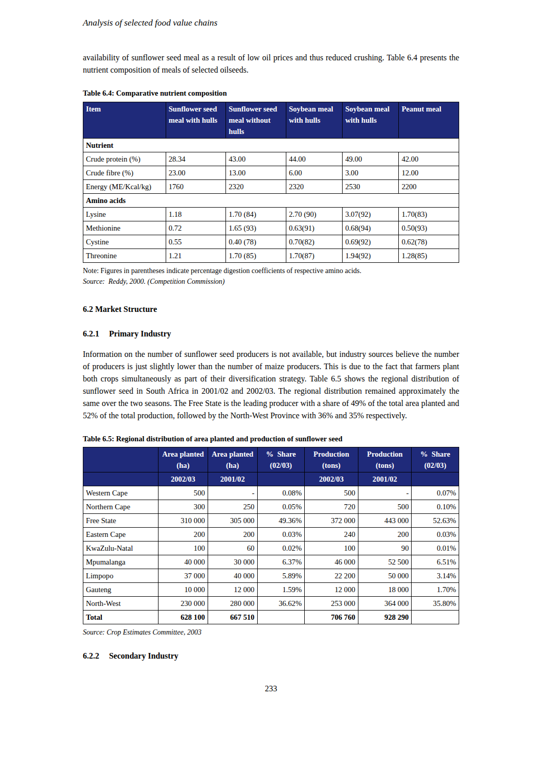Analysis of selected food value chains
availability of sunflower seed meal as a result of low oil prices and thus reduced crushing. Table 6.4 presents the nutrient composition of meals of selected oilseeds.
Table 6.4: Comparative nutrient composition
| Item | Sunflower seed meal with hulls | Sunflower seed meal without hulls | Soybean meal with hulls | Soybean meal with hulls | Peanut meal |
| --- | --- | --- | --- | --- | --- |
| Nutrient |
| Crude protein (%) | 28.34 | 43.00 | 44.00 | 49.00 | 42.00 |
| Crude fibre (%) | 23.00 | 13.00 | 6.00 | 3.00 | 12.00 |
| Energy (ME/Kcal/kg) | 1760 | 2320 | 2320 | 2530 | 2200 |
| Amino acids |
| Lysine | 1.18 | 1.70 (84) | 2.70 (90) | 3.07(92) | 1.70(83) |
| Methionine | 0.72 | 1.65 (93) | 0.63(91) | 0.68(94) | 0.50(93) |
| Cystine | 0.55 | 0.40 (78) | 0.70(82) | 0.69(92) | 0.62(78) |
| Threonine | 1.21 | 1.70 (85) | 1.70(87) | 1.94(92) | 1.28(85) |
Note: Figures in parentheses indicate percentage digestion coefficients of respective amino acids.
Source: Reddy, 2000. (Competition Commission)
6.2 Market Structure
6.2.1 Primary Industry
Information on the number of sunflower seed producers is not available, but industry sources believe the number of producers is just slightly lower than the number of maize producers. This is due to the fact that farmers plant both crops simultaneously as part of their diversification strategy. Table 6.5 shows the regional distribution of sunflower seed in South Africa in 2001/02 and 2002/03. The regional distribution remained approximately the same over the two seasons. The Free State is the leading producer with a share of 49% of the total area planted and 52% of the total production, followed by the North-West Province with 36% and 35% respectively.
Table 6.5: Regional distribution of area planted and production of sunflower seed
| | Area planted (ha) | Area planted (ha) | % Share (02/03) | Production (tons) | Production (tons) | % Share (02/03) |
| --- | --- | --- | --- | --- | --- | --- |
| | 2002/03 | 2001/02 | | 2002/03 | 2001/02 | |
| Western Cape | 500 | - | 0.08% | 500 | - | 0.07% |
| Northern Cape | 300 | 250 | 0.05% | 720 | 500 | 0.10% |
| Free State | 310 000 | 305 000 | 49.36% | 372 000 | 443 000 | 52.63% |
| Eastern Cape | 200 | 200 | 0.03% | 240 | 200 | 0.03% |
| KwaZulu-Natal | 100 | 60 | 0.02% | 100 | 90 | 0.01% |
| Mpumalanga | 40 000 | 30 000 | 6.37% | 46 000 | 52 500 | 6.51% |
| Limpopo | 37 000 | 40 000 | 5.89% | 22 200 | 50 000 | 3.14% |
| Gauteng | 10 000 | 12 000 | 1.59% | 12 000 | 18 000 | 1.70% |
| North-West | 230 000 | 280 000 | 36.62% | 253 000 | 364 000 | 35.80% |
| Total | 628 100 | 667 510 | | 706 760 | 928 290 | |
Source: Crop Estimates Committee, 2003
6.2.2 Secondary Industry
233